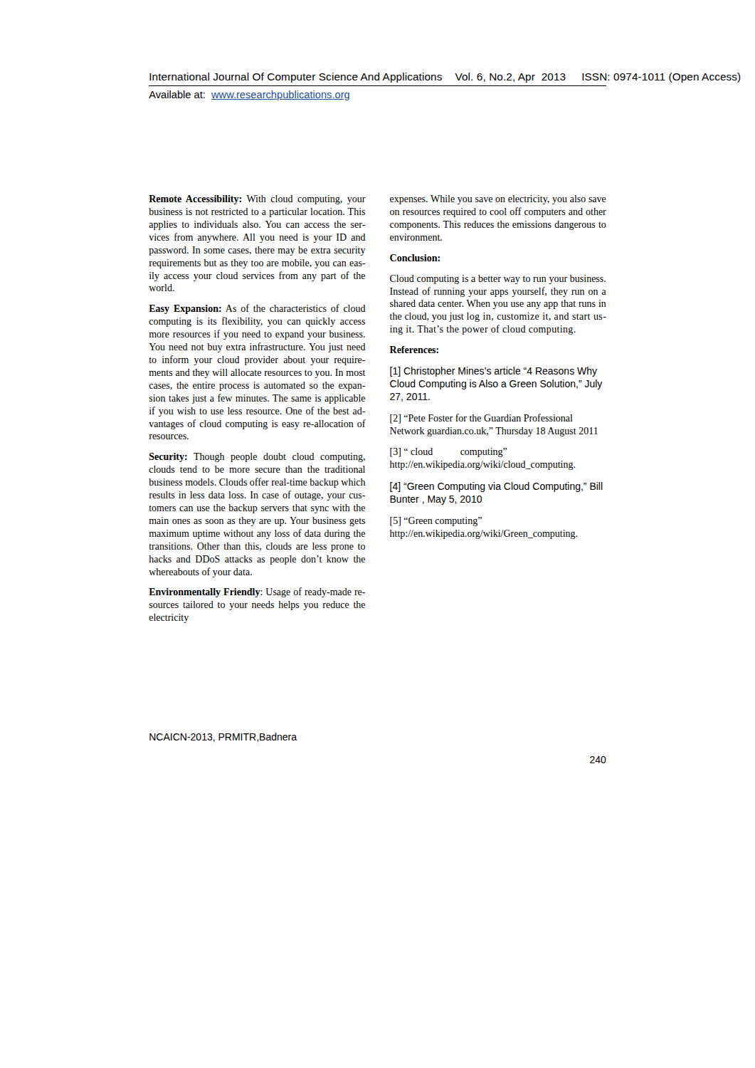International Journal Of Computer Science And Applications Vol. 6, No.2, Apr 2013 ISSN: 0974-1011 (Open Access)
Available at: www.researchpublications.org
Remote Accessibility: With cloud computing, your business is not restricted to a particular location. This applies to individuals also. You can access the services from anywhere. All you need is your ID and password. In some cases, there may be extra security requirements but as they too are mobile, you can easily access your cloud services from any part of the world.
Easy Expansion: As of the characteristics of cloud computing is its flexibility, you can quickly access more resources if you need to expand your business. You need not buy extra infrastructure. You just need to inform your cloud provider about your requirements and they will allocate resources to you. In most cases, the entire process is automated so the expansion takes just a few minutes. The same is applicable if you wish to use less resource. One of the best advantages of cloud computing is easy re-allocation of resources.
Security: Though people doubt cloud computing, clouds tend to be more secure than the traditional business models. Clouds offer real-time backup which results in less data loss. In case of outage, your customers can use the backup servers that sync with the main ones as soon as they are up. Your business gets maximum uptime without any loss of data during the transitions. Other than this, clouds are less prone to hacks and DDoS attacks as people don’t know the whereabouts of your data.
Environmentally Friendly: Usage of ready-made resources tailored to your needs helps you reduce the electricity
expenses. While you save on electricity, you also save on resources required to cool off computers and other components. This reduces the emissions dangerous to environment.
Conclusion:
Cloud computing is a better way to run your business. Instead of running your apps yourself, they run on a shared data center. When you use any app that runs in the cloud, you just log in, customize it, and start using it. That’s the power of cloud computing.
References:
[1] Christopher Mines’s article “4 Reasons Why Cloud Computing is Also a Green Solution,” July 27, 2011.
[2] “Pete Foster for the Guardian Professional Network guardian.co.uk,” Thursday 18 August 2011
[3] “ cloud computing”
http://en.wikipedia.org/wiki/cloud_computing.
[4] “Green Computing via Cloud Computing,” Bill Bunter , May 5, 2010
[5] “Green computing”
http://en.wikipedia.org/wiki/Green_computing.
NCAICN-2013, PRMITR,Badnera
240